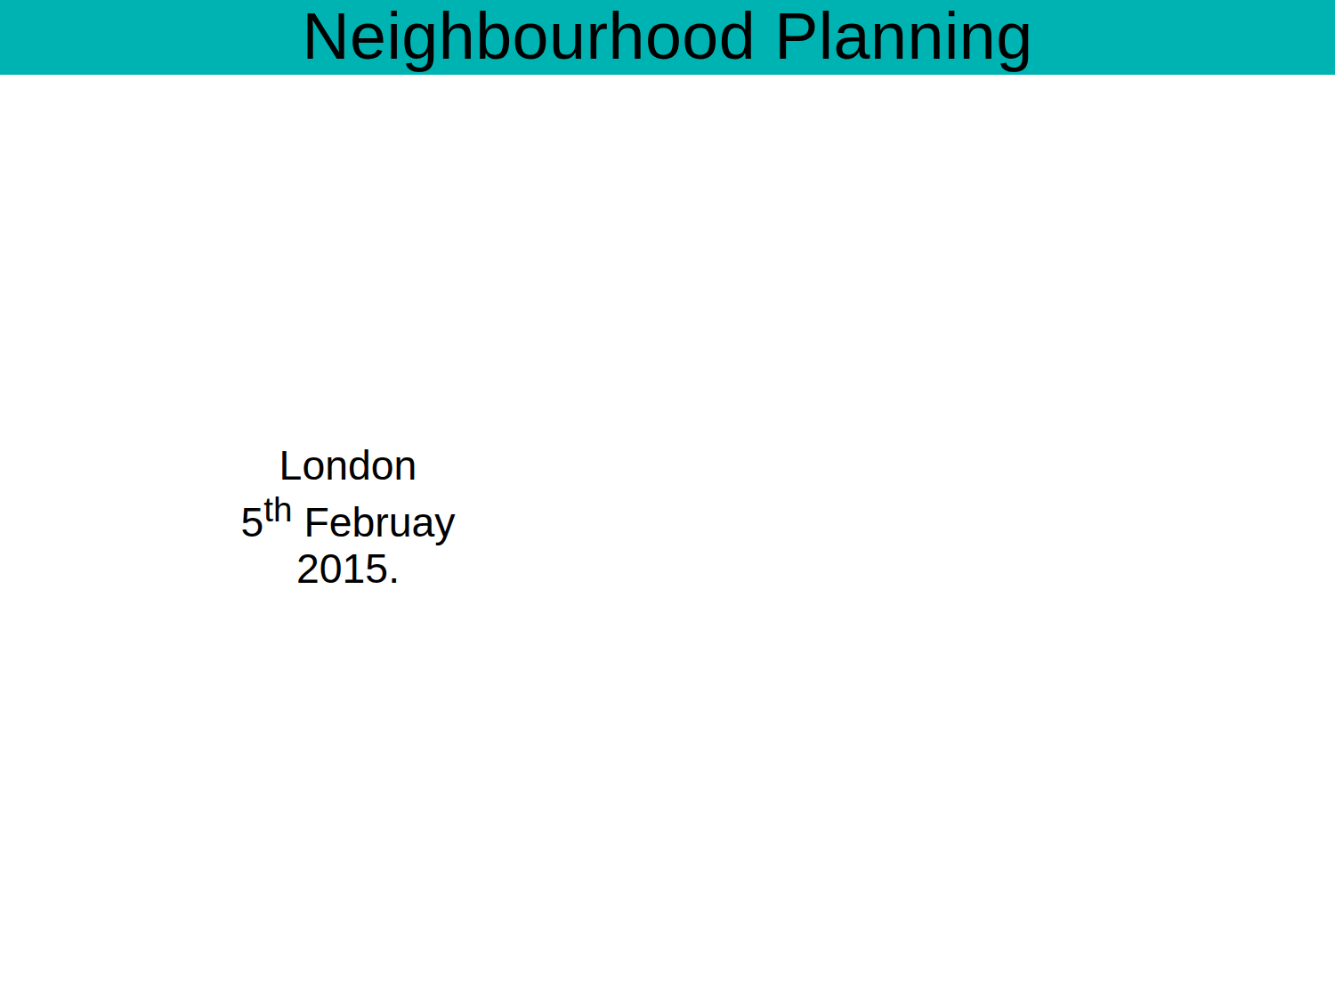Neighbourhood Planning
London 5th Februay 2015.
Locality — Communities ambitious for change
Planning Aid England — Engaging Communities in Planning
PAS — planning advisory service